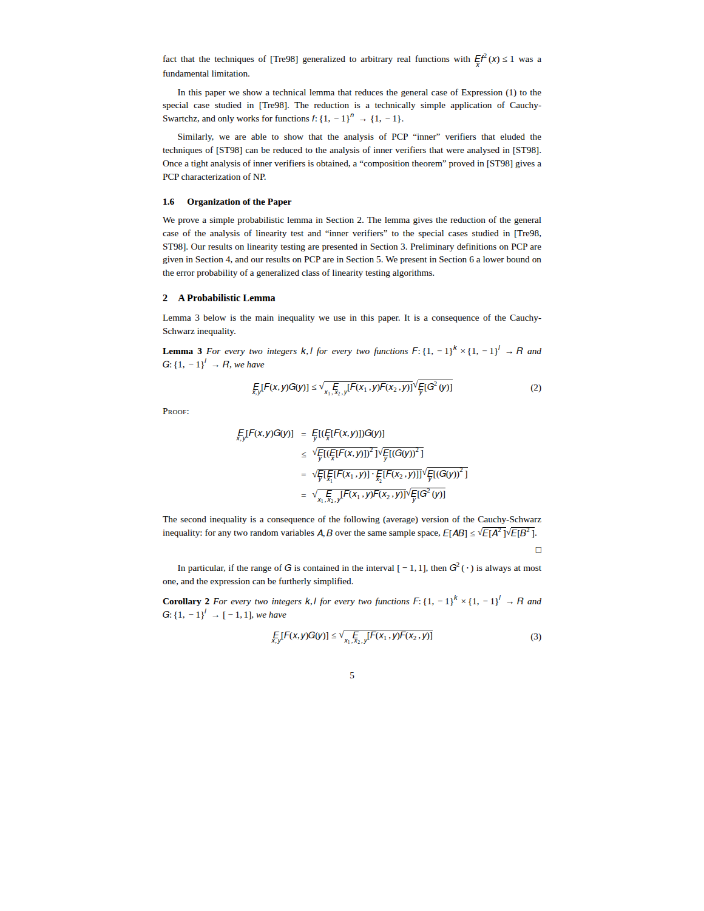fact that the techniques of [Tre98] generalized to arbitrary real functions with E x f2 (x) ≤1 was a fundamental limitation.
In this paper we show a technical lemma that reduces the general case of Expression (1) to the special case studied in [Tre98]. The reduction is a technically simple application of Cauchy-Swartchz, and only works for functions f: {1,−1}n → {1,−1} .
Similarly, we are able to show that the analysis of PCP “inner” verifiers that eluded the techniques of [ST98] can be reduced to the analysis of inner verifiers that were analysed in [ST98]. Once a tight analysis of inner verifiers is obtained, a “composition theorem” proved in [ST98] gives a PCP characterization of NP.
1.6 Organization of the Paper
We prove a simple probabilistic lemma in Section 2. The lemma gives the reduction of the general case of the analysis of linearity test and “inner verifiers” to the special cases studied in [Tre98, ST98]. Our results on linearity testing are presented in Section 3. Preliminary definitions on PCP are given in Section 4, and our results on PCP are in Section 5. We present in Section 6 a lower bound on the error probability of a generalized class of linearity testing algorithms.
2 A Probabilistic Lemma
Lemma 3 below is the main inequality we use in this paper. It is a consequence of the Cauchy-Schwarz inequality.
Lemma 3 For every two integers k,l for every two functions F: {1,−1}k × {1,−1}l →R and G: {1,−1}l →R , we have
Ex,y [F(x,y)G(y)] ≤ Ex1,x2,y [F(x1,y)F(x2,y)] Ey [G2(y)] (2)
Proof:
| E x , y [ F ( x , y ) G ( y ) ] | = | E y [ ( E x [ F ( x , y ) ] ) G ( y ) ] |
| | ≤ | E y [ ( E x [ F ( x , y ) ] ) 2 ] E y [ ( G ( y ) ) 2 ] |
| | = | E y [ E x 1 [ F ( x 1 , y ) ] ⋅ E x 2 [ F ( x 2 , y ) ] ] E y [ ( G ( y ) ) 2 ] |
| | = | E x 1 , x 2 , y [ F ( x 1 , y ) F ( x 2 , y ) ] E y [ G 2 ( y ) ] |
The second inequality is a consequence of the following (average) version of the Cauchy-Schwarz inequality: for any two random variables A,B over the same sample space, E[AB] ≤ E[A2] E[B2] .
□
In particular, if the range of G is contained in the interval [−1,1], then G2(⋅) is always at most one, and the expression can be furtherly simplified.
Corollary 2 For every two integers k,l for every two functions F: {1,−1}k × {1,−1}l →R and G: {1,−1}l → [−1,1] , we have
Ex,y [F(x,y)G(y)] ≤ Ex1,x2,y [F(x1,y)F(x2,y)] (3)
5